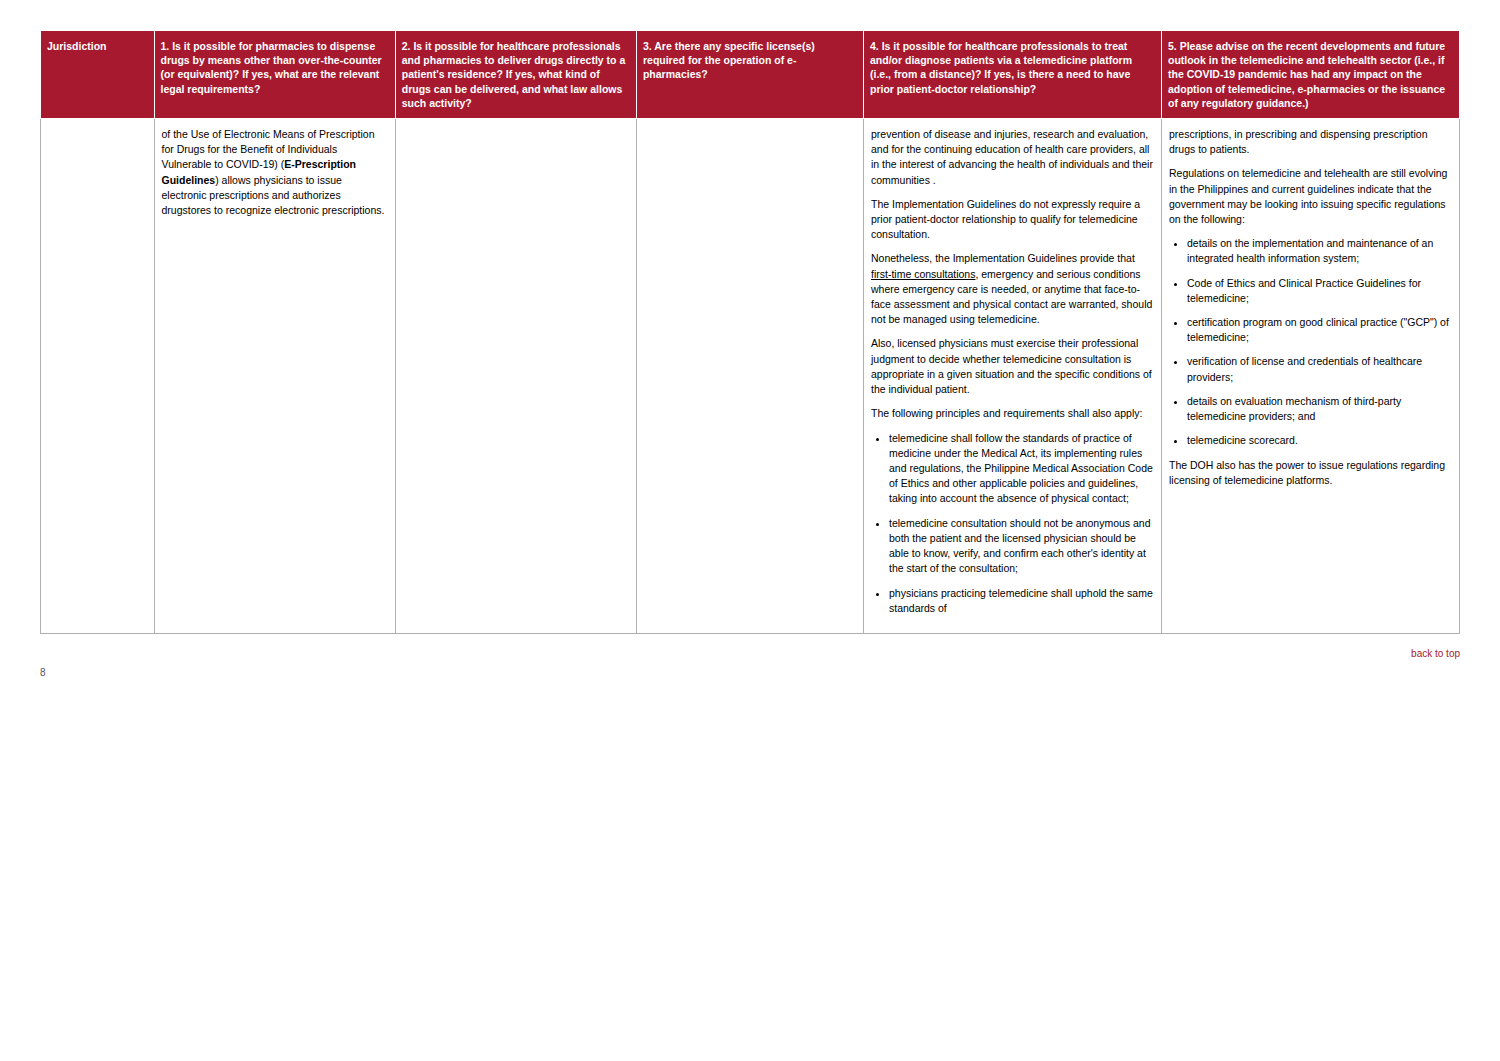| Jurisdiction | 1. Is it possible for pharmacies to dispense drugs by means other than over-the-counter (or equivalent)? If yes, what are the relevant legal requirements? | 2. Is it possible for healthcare professionals and pharmacies to deliver drugs directly to a patient's residence? If yes, what kind of drugs can be delivered, and what law allows such activity? | 3. Are there any specific license(s) required for the operation of e-pharmacies? | 4. Is it possible for healthcare professionals to treat and/or diagnose patients via a telemedicine platform (i.e., from a distance)? If yes, is there a need to have prior patient-doctor relationship? | 5. Please advise on the recent developments and future outlook in the telemedicine and telehealth sector (i.e., if the COVID-19 pandemic has had any impact on the adoption of telemedicine, e-pharmacies or the issuance of any regulatory guidance.) |
| --- | --- | --- | --- | --- | --- |
| | of the Use of Electronic Means of Prescription for Drugs for the Benefit of Individuals Vulnerable to COVID-19) ( E-Prescription Guidelines ) allows physicians to issue electronic prescriptions and authorizes drugstores to recognize electronic prescriptions. | | | prevention of disease and injuries, research and evaluation, and for the continuing education of health care providers, all in the interest of advancing the health of individuals and their communities . The Implementation Guidelines do not expressly require a prior patient-doctor relationship to qualify for telemedicine consultation. Nonetheless, the Implementation Guidelines provide that first-time consultations , emergency and serious conditions where emergency care is needed, or anytime that face-to-face assessment and physical contact are warranted, should not be managed using telemedicine. Also, licensed physicians must exercise their professional judgment to decide whether telemedicine consultation is appropriate in a given situation and the specific conditions of the individual patient. The following principles and requirements shall also apply: telemedicine shall follow the standards of practice of medicine under the Medical Act, its implementing rules and regulations, the Philippine Medical Association Code of Ethics and other applicable policies and guidelines, taking into account the absence of physical contact; telemedicine consultation should not be anonymous and both the patient and the licensed physician should be able to know, verify, and confirm each other's identity at the start of the consultation; physicians practicing telemedicine shall uphold the same standards of | prescriptions, in prescribing and dispensing prescription drugs to patients. Regulations on telemedicine and telehealth are still evolving in the Philippines and current guidelines indicate that the government may be looking into issuing specific regulations on the following: details on the implementation and maintenance of an integrated health information system; Code of Ethics and Clinical Practice Guidelines for telemedicine; certification program on good clinical practice ("GCP") of telemedicine; verification of license and credentials of healthcare providers; details on evaluation mechanism of third-party telemedicine providers; and telemedicine scorecard. The DOH also has the power to issue regulations regarding licensing of telemedicine platforms. |
back to top
8